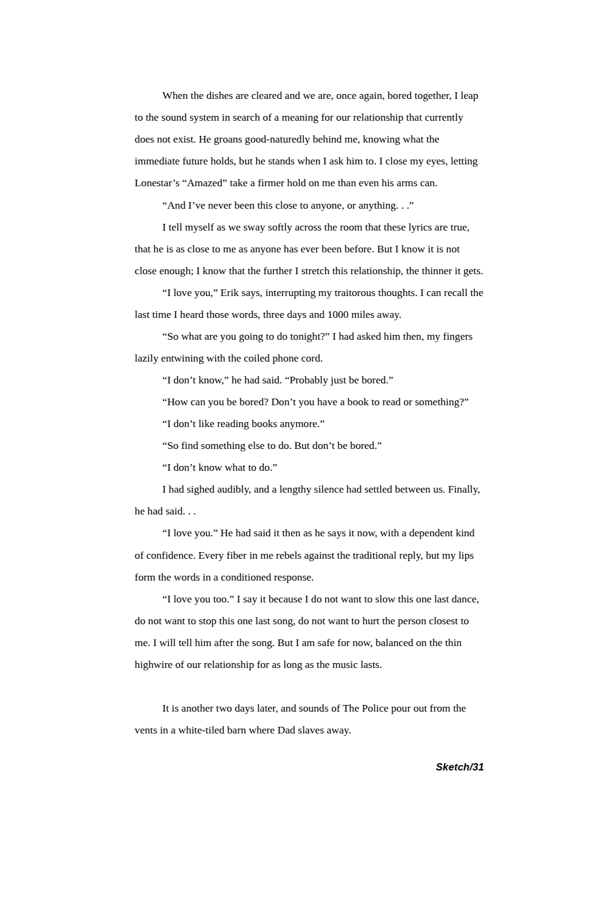When the dishes are cleared and we are, once again, bored together, I leap to the sound system in search of a meaning for our relationship that currently does not exist. He groans good-naturedly behind me, knowing what the immediate future holds, but he stands when I ask him to. I close my eyes, letting Lonestar’s “Amazed” take a firmer hold on me than even his arms can.
“And I’ve never been this close to anyone, or anything. . .”
I tell myself as we sway softly across the room that these lyrics are true, that he is as close to me as anyone has ever been before. But I know it is not close enough; I know that the further I stretch this relationship, the thinner it gets.
“I love you,” Erik says, interrupting my traitorous thoughts. I can recall the last time I heard those words, three days and 1000 miles away.
“So what are you going to do tonight?” I had asked him then, my fingers lazily entwining with the coiled phone cord.
“I don’t know,” he had said. “Probably just be bored.”
“How can you be bored? Don’t you have a book to read or something?”
“I don’t like reading books anymore.”
“So find something else to do. But don’t be bored.”
“I don’t know what to do.”
I had sighed audibly, and a lengthy silence had settled between us. Finally, he had said. . .
“I love you.” He had said it then as he says it now, with a dependent kind of confidence. Every fiber in me rebels against the traditional reply, but my lips form the words in a conditioned response.
“I love you too.” I say it because I do not want to slow this one last dance, do not want to stop this one last song, do not want to hurt the person closest to me. I will tell him after the song. But I am safe for now, balanced on the thin highwire of our relationship for as long as the music lasts.
It is another two days later, and sounds of The Police pour out from the vents in a white-tiled barn where Dad slaves away.
Sketch/31